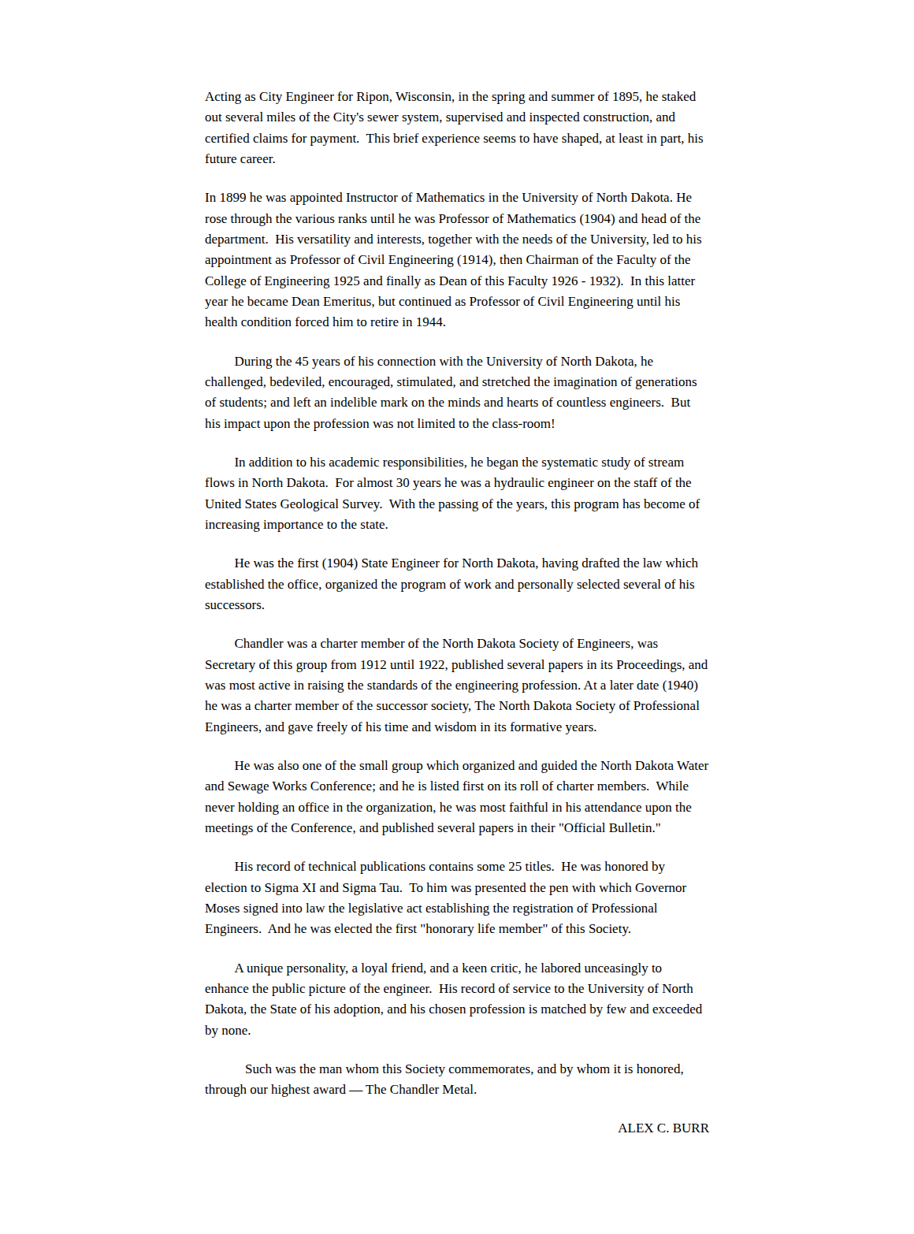Acting as City Engineer for Ripon, Wisconsin, in the spring and summer of 1895, he staked out several miles of the City's sewer system, supervised and inspected construction, and certified claims for payment. This brief experience seems to have shaped, at least in part, his future career.
In 1899 he was appointed Instructor of Mathematics in the University of North Dakota. He rose through the various ranks until he was Professor of Mathematics (1904) and head of the department. His versatility and interests, together with the needs of the University, led to his appointment as Professor of Civil Engineering (1914), then Chairman of the Faculty of the College of Engineering 1925 and finally as Dean of this Faculty 1926 - 1932). In this latter year he became Dean Emeritus, but continued as Professor of Civil Engineering until his health condition forced him to retire in 1944.
During the 45 years of his connection with the University of North Dakota, he challenged, bedeviled, encouraged, stimulated, and stretched the imagination of generations of students; and left an indelible mark on the minds and hearts of countless engineers. But his impact upon the profession was not limited to the class-room!
In addition to his academic responsibilities, he began the systematic study of stream flows in North Dakota. For almost 30 years he was a hydraulic engineer on the staff of the United States Geological Survey. With the passing of the years, this program has become of increasing importance to the state.
He was the first (1904) State Engineer for North Dakota, having drafted the law which established the office, organized the program of work and personally selected several of his successors.
Chandler was a charter member of the North Dakota Society of Engineers, was Secretary of this group from 1912 until 1922, published several papers in its Proceedings, and was most active in raising the standards of the engineering profession. At a later date (1940) he was a charter member of the successor society, The North Dakota Society of Professional Engineers, and gave freely of his time and wisdom in its formative years.
He was also one of the small group which organized and guided the North Dakota Water and Sewage Works Conference; and he is listed first on its roll of charter members. While never holding an office in the organization, he was most faithful in his attendance upon the meetings of the Conference, and published several papers in their "Official Bulletin."
His record of technical publications contains some 25 titles. He was honored by election to Sigma XI and Sigma Tau. To him was presented the pen with which Governor Moses signed into law the legislative act establishing the registration of Professional Engineers. And he was elected the first "honorary life member" of this Society.
A unique personality, a loyal friend, and a keen critic, he labored unceasingly to enhance the public picture of the engineer. His record of service to the University of North Dakota, the State of his adoption, and his chosen profession is matched by few and exceeded by none.
Such was the man whom this Society commemorates, and by whom it is honored, through our highest award — The Chandler Metal.
ALEX C. BURR